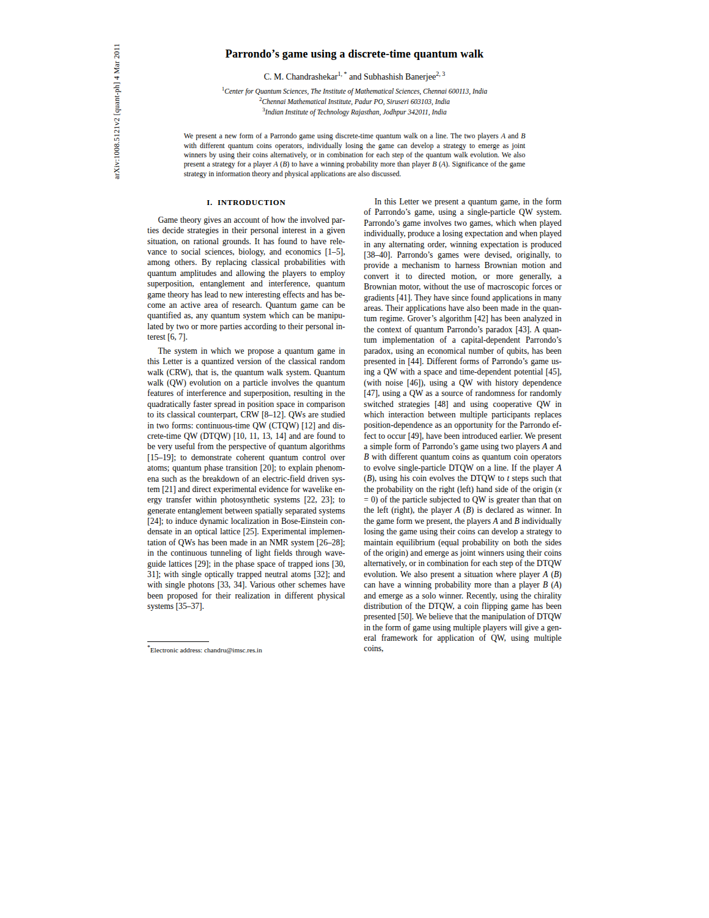arXiv:1008.5121v2 [quant-ph] 4 Mar 2011
Parrondo’s game using a discrete-time quantum walk
C. M. Chandrashekar1, * and Subhashish Banerjee2, 3
1Center for Quantum Sciences, The Institute of Mathematical Sciences, Chennai 600113, India
2Chennai Mathematical Institute, Padur PO, Siruseri 603103, India
3Indian Institute of Technology Rajasthan, Jodhpur 342011, India
We present a new form of a Parrondo game using discrete-time quantum walk on a line. The two players A and B with different quantum coins operators, individually losing the game can develop a strategy to emerge as joint winners by using their coins alternatively, or in combination for each step of the quantum walk evolution. We also present a strategy for a player A (B) to have a winning probability more than player B (A). Significance of the game strategy in information theory and physical applications are also discussed.
I. Introduction
Game theory gives an account of how the involved parties decide strategies in their personal interest in a given situation, on rational grounds. It has found to have relevance to social sciences, biology, and economics [1–5], among others. By replacing classical probabilities with quantum amplitudes and allowing the players to employ superposition, entanglement and interference, quantum game theory has lead to new interesting effects and has become an active area of research. Quantum game can be quantified as, any quantum system which can be manipulated by two or more parties according to their personal interest [6, 7].
The system in which we propose a quantum game in this Letter is a quantized version of the classical random walk (CRW), that is, the quantum walk system. Quantum walk (QW) evolution on a particle involves the quantum features of interference and superposition, resulting in the quadratically faster spread in position space in comparison to its classical counterpart, CRW [8–12]. QWs are studied in two forms: continuous-time QW (CTQW) [12] and discrete-time QW (DTQW) [10, 11, 13, 14] and are found to be very useful from the perspective of quantum algorithms [15–19]; to demonstrate coherent quantum control over atoms; quantum phase transition [20]; to explain phenomena such as the breakdown of an electric-field driven system [21] and direct experimental evidence for wavelike energy transfer within photosynthetic systems [22, 23]; to generate entanglement between spatially separated systems [24]; to induce dynamic localization in Bose-Einstein condensate in an optical lattice [25]. Experimental implementation of QWs has been made in an NMR system [26–28]; in the continuous tunneling of light fields through waveguide lattices [29]; in the phase space of trapped ions [30, 31]; with single optically trapped neutral atoms [32]; and with single photons [33, 34]. Various other schemes have been proposed for their realization in different physical systems [35–37].
*Electronic address: chandru@imsc.res.in
In this Letter we present a quantum game, in the form of Parrondo’s game, using a single-particle QW system. Parrondo’s game involves two games, which when played individually, produce a losing expectation and when played in any alternating order, winning expectation is produced [38–40]. Parrondo’s games were devised, originally, to provide a mechanism to harness Brownian motion and convert it to directed motion, or more generally, a Brownian motor, without the use of macroscopic forces or gradients [41]. They have since found applications in many areas. Their applications have also been made in the quantum regime. Grover’s algorithm [42] has been analyzed in the context of quantum Parrondo’s paradox [43]. A quantum implementation of a capital-dependent Parrondo’s paradox, using an economical number of qubits, has been presented in [44]. Different forms of Parrondo’s game using a QW with a space and time-dependent potential [45], (with noise [46]), using a QW with history dependence [47], using a QW as a source of randomness for randomly switched strategies [48] and using cooperative QW in which interaction between multiple participants replaces position-dependence as an opportunity for the Parrondo effect to occur [49], have been introduced earlier. We present a simple form of Parrondo’s game using two players A and B with different quantum coins as quantum coin operators to evolve single-particle DTQW on a line. If the player A (B), using his coin evolves the DTQW to t steps such that the probability on the right (left) hand side of the origin (x = 0) of the particle subjected to QW is greater than that on the left (right), the player A (B) is declared as winner. In the game form we present, the players A and B individually losing the game using their coins can develop a strategy to maintain equilibrium (equal probability on both the sides of the origin) and emerge as joint winners using their coins alternatively, or in combination for each step of the DTQW evolution. We also present a situation where player A (B) can have a winning probability more than a player B (A) and emerge as a solo winner. Recently, using the chirality distribution of the DTQW, a coin flipping game has been presented [50]. We believe that the manipulation of DTQW in the form of game using multiple players will give a general framework for application of QW, using multiple coins,